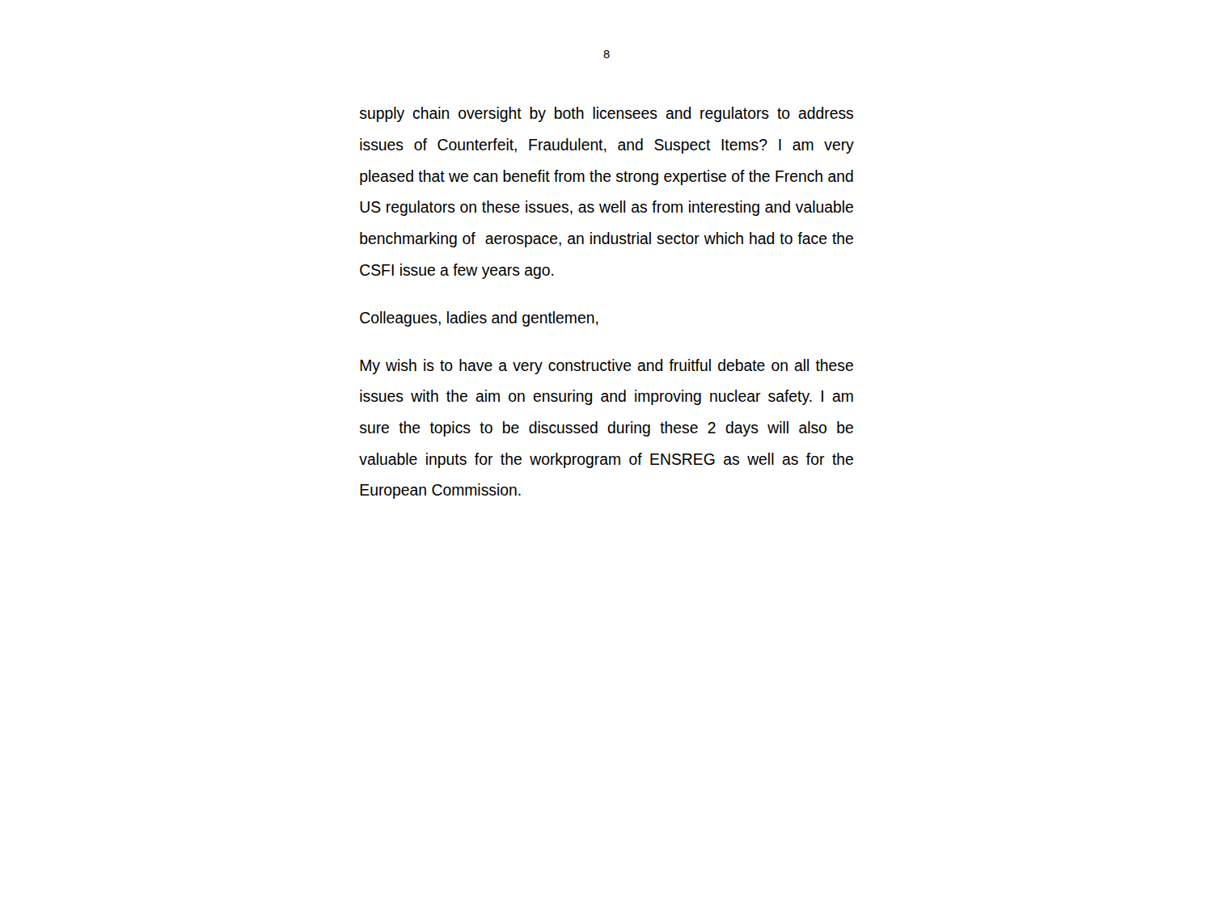8
supply chain oversight by both licensees and regulators to address issues of Counterfeit, Fraudulent, and Suspect Items? I am very pleased that we can benefit from the strong expertise of the French and US regulators on these issues, as well as from interesting and valuable benchmarking of aerospace, an industrial sector which had to face the CSFI issue a few years ago.
Colleagues, ladies and gentlemen,
My wish is to have a very constructive and fruitful debate on all these issues with the aim on ensuring and improving nuclear safety. I am sure the topics to be discussed during these 2 days will also be valuable inputs for the workprogram of ENSREG as well as for the European Commission.